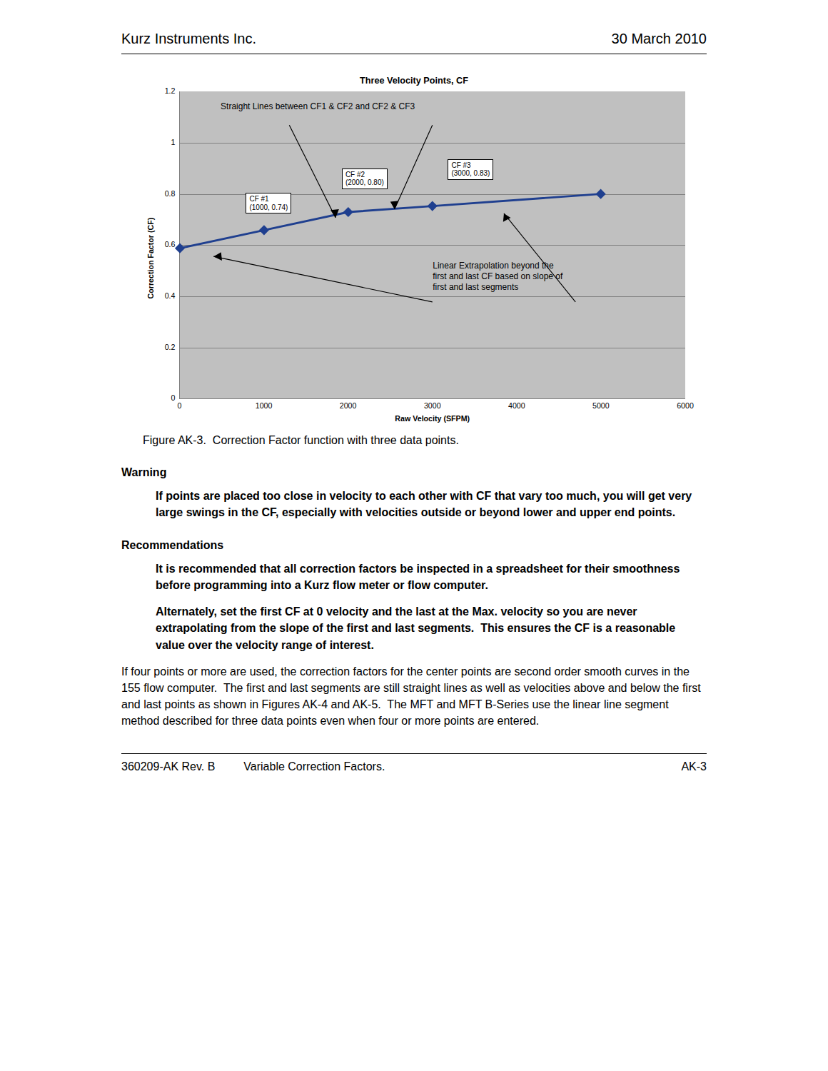Kurz Instruments Inc.
30 March 2010
Three Velocity Points, CF
Correction Factor (CF)
1.2 1 0.8 0.6 0.4 0.2 0
Straight Lines between CF1 & CF2 and CF2 & CF3
CF #1
(1000, 0.74)
CF #2
(2000, 0.80)
CF #3
(3000, 0.83)
Linear Extrapolation beyond the
first and last CF based on slope of
first and last segments
0 1000 2000 3000 4000 5000 6000
Raw Velocity (SFPM)
Figure AK-3. Correction Factor function with three data points.
Warning
If points are placed too close in velocity to each other with CF that vary too much, you will get very large swings in the CF, especially with velocities outside or beyond lower and upper end points.
Recommendations
It is recommended that all correction factors be inspected in a spreadsheet for their smoothness before programming into a Kurz flow meter or flow computer.
Alternately, set the first CF at 0 velocity and the last at the Max. velocity so you are never extrapolating from the slope of the first and last segments. This ensures the CF is a reasonable value over the velocity range of interest.
If four points or more are used, the correction factors for the center points are second order smooth curves in the 155 flow computer. The first and last segments are still straight lines as well as velocities above and below the first and last points as shown in Figures AK-4 and AK-5. The MFT and MFT B-Series use the linear line segment method described for three data points even when four or more points are entered.
360209-AK Rev. B
Variable Correction Factors.
AK-3